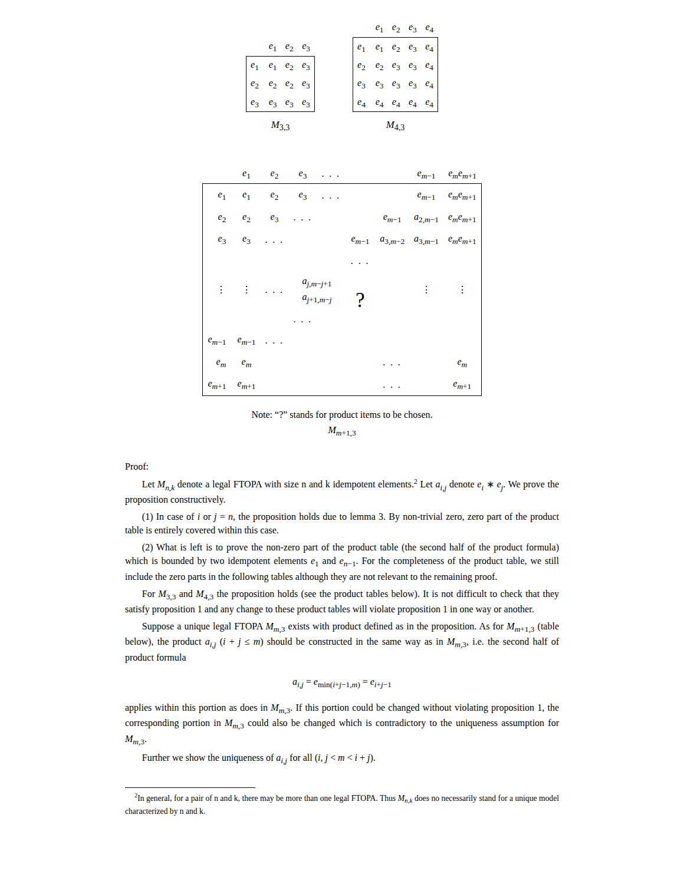| | e 1 | e 2 | e 3 |
| --- | --- | --- | --- |
| e 1 | e 1 | e 2 | e 3 |
| e 2 | e 2 | e 2 | e 3 |
| e 3 | e 3 | e 3 | e 3 |
M3,3
| | e 1 | e 2 | e 3 | e 4 |
| --- | --- | --- | --- | --- |
| e 1 | e 1 | e 2 | e 3 | e 4 |
| e 2 | e 2 | e 3 | e 3 | e 4 |
| e 3 | e 3 | e 3 | e 3 | e 4 |
| e 4 | e 4 | e 4 | e 4 | e 4 |
M4,3
| | e 1 | e 2 | e 3 | . . . | | | e m −1 | e m e m +1 |
| --- | --- | --- | --- | --- | --- | --- | --- | --- |
| e 1 | e 1 | e 2 | e 3 | . . . | | | e m −1 | e m e m +1 |
| e 2 | e 2 | e 3 | . . . | | | e m −1 | a 2, m −1 | e m e m +1 |
| e 3 | e 3 | . . . | | | e m −1 | a 3, m −2 | a 3, m −1 | e m e m +1 |
| | | | | | . . . | | | |
| ⋮ | ⋮ | . . . | a j , m − j +1 a j +1, m − j | ? | | ⋮ | ⋮ |
| | | | . . . | | | | |
| e m −1 | e m −1 | . . . | | | | | | |
| e m | e m | | | | | . . . | | e m |
| e m +1 | e m +1 | | | | | . . . | | e m +1 |
Note: “?” stands for product items to be chosen.
Mm+1,3
Proof:
Let Mn,k denote a legal FTOPA with size n and k idempotent elements.2 Let ai,j denote ei ∗ ej. We prove the proposition constructively.
(1) In case of i or j = n, the proposition holds due to lemma 3. By non-trivial zero, zero part of the product table is entirely covered within this case.
(2) What is left is to prove the non-zero part of the product table (the second half of the product formula) which is bounded by two idempotent elements e1 and en−1. For the completeness of the product table, we still include the zero parts in the following tables although they are not relevant to the remaining proof.
For M3,3 and M4,3 the proposition holds (see the product tables below). It is not difficult to check that they satisfy proposition 1 and any change to these product tables will violate proposition 1 in one way or another.
Suppose a unique legal FTOPA Mm,3 exists with product defined as in the proposition. As for Mm+1,3 (table below), the product ai,j (i + j ≤ m) should be constructed in the same way as in Mm,3, i.e. the second half of product formula
ai,j = emin(i+j−1,m) = ei+j−1
applies within this portion as does in Mm,3. If this portion could be changed without violating proposition 1, the corresponding portion in Mm,3 could also be changed which is contradictory to the uniqueness assumption for Mm,3.
Further we show the uniqueness of ai,j for all (i, j < m < i + j).
2In general, for a pair of n and k, there may be more than one legal FTOPA. Thus Mn,k does no necessarily stand for a unique model characterized by n and k.